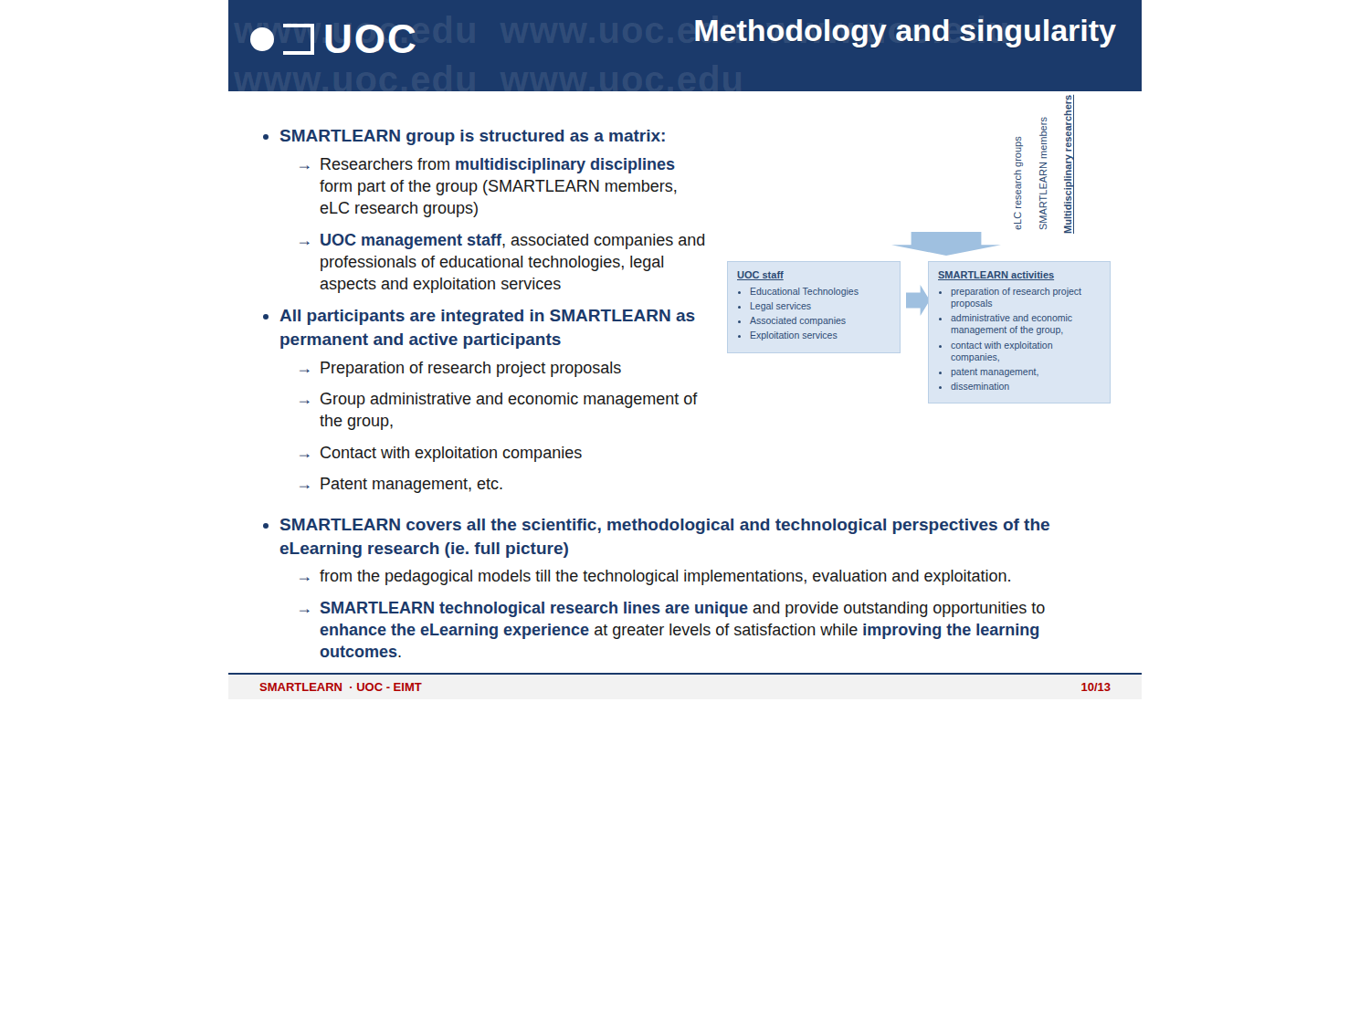www.uoc.edu www.uoc.edu www.uoc.edu
www.uoc.edu www.uoc.edu
UOC
Methodology and singularity
SMARTLEARN group is structured as a matrix:
Researchers from multidisciplinary disciplines form part of the group (SMARTLEARN members, eLC research groups)
UOC management staff, associated companies and professionals of educational technologies, legal aspects and exploitation services
All participants are integrated in SMARTLEARN as permanent and active participants
Preparation of research project proposals
Group administrative and economic management of the group,
Contact with exploitation companies
Patent management, etc.
eLC research groups
SMARTLEARN members
Multidisciplinary researchers
UOC staff
Educational Technologies
Legal services
Associated companies
Exploitation services
SMARTLEARN activities
preparation of research project proposals
administrative and economic management of the group,
contact with exploitation companies,
patent management,
dissemination
SMARTLEARN covers all the scientific, methodological and technological perspectives of the eLearning research (ie. full picture)
from the pedagogical models till the technological implementations, evaluation and exploitation.
SMARTLEARN technological research lines are unique and provide outstanding opportunities to enhance the eLearning experience at greater levels of satisfaction while improving the learning outcomes.
SMARTLEARN · UOC - EIMT 10/13